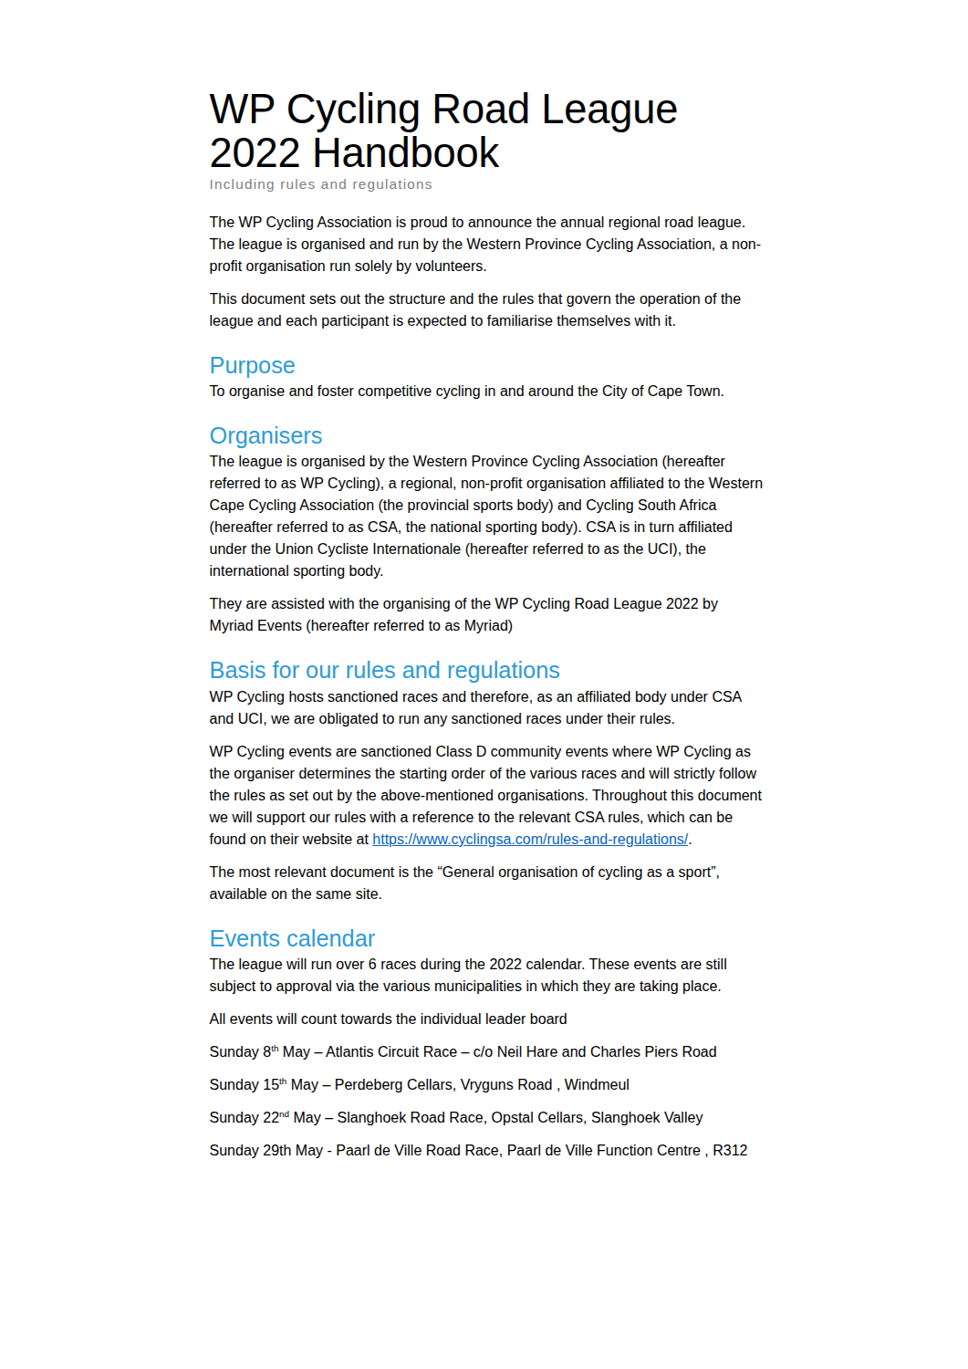WP Cycling Road League 2022 Handbook
Including rules and regulations
The WP Cycling Association is proud to announce the annual regional road league. The league is organised and run by the Western Province Cycling Association, a non-profit organisation run solely by volunteers.
This document sets out the structure and the rules that govern the operation of the league and each participant is expected to familiarise themselves with it.
Purpose
To organise and foster competitive cycling in and around the City of Cape Town.
Organisers
The league is organised by the Western Province Cycling Association (hereafter referred to as WP Cycling), a regional, non-profit organisation affiliated to the Western Cape Cycling Association (the provincial sports body) and Cycling South Africa (hereafter referred to as CSA, the national sporting body). CSA is in turn affiliated under the Union Cycliste Internationale (hereafter referred to as the UCI), the international sporting body.
They are assisted with the organising of the WP Cycling Road League 2022 by Myriad Events (hereafter referred to as Myriad)
Basis for our rules and regulations
WP Cycling hosts sanctioned races and therefore, as an affiliated body under CSA and UCI, we are obligated to run any sanctioned races under their rules.
WP Cycling events are sanctioned Class D community events where WP Cycling as the organiser determines the starting order of the various races and will strictly follow the rules as set out by the above-mentioned organisations. Throughout this document we will support our rules with a reference to the relevant CSA rules, which can be found on their website at https://www.cyclingsa.com/rules-and-regulations/.
The most relevant document is the “General organisation of cycling as a sport”, available on the same site.
Events calendar
The league will run over 6 races during the 2022 calendar. These events are still subject to approval via the various municipalities in which they are taking place.
All events will count towards the individual leader board
Sunday 8th May – Atlantis Circuit Race – c/o Neil Hare and Charles Piers Road
Sunday 15th May – Perdeberg Cellars, Vryguns Road , Windmeul
Sunday 22nd May – Slanghoek Road Race, Opstal Cellars, Slanghoek Valley
Sunday 29th May - Paarl de Ville Road Race, Paarl de Ville Function Centre , R312